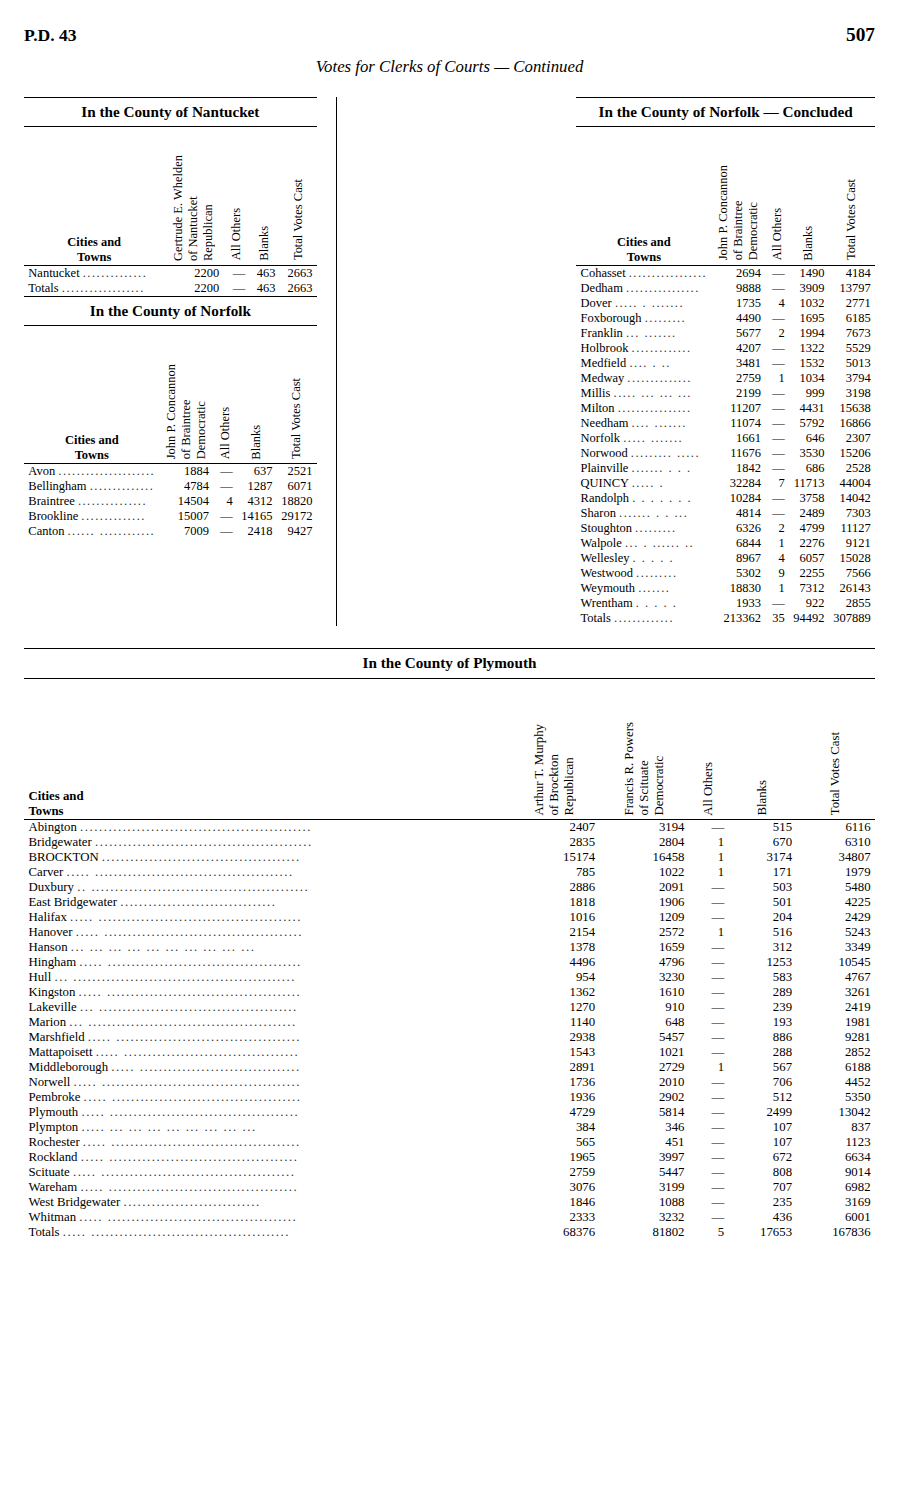P.D. 43 507
Votes for Clerks of Courts — Continued
In the County of Nantucket
| Cities and Towns | Gertrude E. Whelden of Nantucket Republican | All Others | Blanks | Total Votes Cast |
| --- | --- | --- | --- | --- |
| Nantucket .............. | 2200 | — | 463 | 2663 |
| Totals .................. | 2200 | — | 463 | 2663 |
In the County of Norfolk
| Cities and Towns | John P. Concannon of Braintree Democratic | All Others | Blanks | Total Votes Cast |
| --- | --- | --- | --- | --- |
| Avon ..................... | 1884 | — | 637 | 2521 |
| Bellingham .............. | 4784 | — | 1287 | 6071 |
| Braintree ............... | 14504 | 4 | 4312 | 18820 |
| Brookline .............. | 15007 | — | 14165 | 29172 |
| Canton ...... ............ | 7009 | — | 2418 | 9427 |
In the County of Norfolk — Concluded
| Cities and Towns | John P. Concannon of Braintree Democratic | All Others | Blanks | Total Votes Cast |
| --- | --- | --- | --- | --- |
| Cohasset ................. | 2694 | — | 1490 | 4184 |
| Dedham ................ | 9888 | — | 3909 | 13797 |
| Dover ..... . ....... | 1735 | 4 | 1032 | 2771 |
| Foxborough ......... | 4490 | — | 1695 | 6185 |
| Franklin ... ....... | 5677 | 2 | 1994 | 7673 |
| Holbrook ............. | 4207 | — | 1322 | 5529 |
| Medfield .... . .. | 3481 | — | 1532 | 5013 |
| Medway .............. | 2759 | 1 | 1034 | 3794 |
| Millis ..... ... ... ... | 2199 | — | 999 | 3198 |
| Milton ................ | 11207 | — | 4431 | 15638 |
| Needham .... ....... | 11074 | — | 5792 | 16866 |
| Norfolk ..... ....... | 1661 | — | 646 | 2307 |
| Norwood ......... ..... | 11676 | — | 3530 | 15206 |
| Plainville ....... . . . | 1842 | — | 686 | 2528 |
| QUINCY ..... . | 32284 | 7 | 11713 | 44004 |
| Randolph . . . . . . . | 10284 | — | 3758 | 14042 |
| Sharon ....... . . ... | 4814 | — | 2489 | 7303 |
| Stoughton ......... | 6326 | 2 | 4799 | 11127 |
| Walpole ... . ...... .. | 6844 | 1 | 2276 | 9121 |
| Wellesley . . . . . | 8967 | 4 | 6057 | 15028 |
| Westwood ......... | 5302 | 9 | 2255 | 7566 |
| Weymouth ....... | 18830 | 1 | 7312 | 26143 |
| Wrentham . . . . . | 1933 | — | 922 | 2855 |
| Totals ............. | 213362 | 35 | 94492 | 307889 |
In the County of Plymouth
| Cities and Towns | Arthur T. Murphy of Brockton Republican | Francis R. Powers of Scituate Democratic | All Others | Blanks | Total Votes Cast |
| --- | --- | --- | --- | --- | --- |
| Abington ................................................. | 2407 | 3194 | — | 515 | 6116 |
| Bridgewater .............................................. | 2835 | 2804 | 1 | 670 | 6310 |
| BROCKTON .......................................... | 15174 | 16458 | 1 | 3174 | 34807 |
| Carver ..... .......................................... | 785 | 1022 | 1 | 171 | 1979 |
| Duxbury .. .............................................. | 2886 | 2091 | — | 503 | 5480 |
| East Bridgewater ................................. | 1818 | 1906 | — | 501 | 4225 |
| Halifax ..... ........................................... | 1016 | 1209 | — | 204 | 2429 |
| Hanover ..... .......................................... | 2154 | 2572 | 1 | 516 | 5243 |
| Hanson ... ... ... ... ... ... ... ... ... ... | 1378 | 1659 | — | 312 | 3349 |
| Hingham ..... ......................................... | 4496 | 4796 | — | 1253 | 10545 |
| Hull ... ............................................... | 954 | 3230 | — | 583 | 4767 |
| Kingston ..... ......................................... | 1362 | 1610 | — | 289 | 3261 |
| Lakeville ... .......................................... | 1270 | 910 | — | 239 | 2419 |
| Marion ... ............................................ | 1140 | 648 | — | 193 | 1981 |
| Marshfield ..... ....................................... | 2938 | 5457 | — | 886 | 9281 |
| Mattapoisett ..... ..................................... | 1543 | 1021 | — | 288 | 2852 |
| Middleborough ..... .................................. | 2891 | 2729 | 1 | 567 | 6188 |
| Norwell ..... .......................................... | 1736 | 2010 | — | 706 | 4452 |
| Pembroke ..... ........................................ | 1936 | 2902 | — | 512 | 5350 |
| Plymouth ..... ........................................ | 4729 | 5814 | — | 2499 | 13042 |
| Plympton ..... ... ... ... ... ... ... ... ... | 384 | 346 | — | 107 | 837 |
| Rochester ..... ........................................ | 565 | 451 | — | 107 | 1123 |
| Rockland ..... ........................................ | 1965 | 3997 | — | 672 | 6634 |
| Scituate ..... ......................................... | 2759 | 5447 | — | 808 | 9014 |
| Wareham ..... ........................................ | 3076 | 3199 | — | 707 | 6982 |
| West Bridgewater ............................. | 1846 | 1088 | — | 235 | 3169 |
| Whitman ..... ........................................ | 2333 | 3232 | — | 436 | 6001 |
| Totals ..... .......................................... | 68376 | 81802 | 5 | 17653 | 167836 |